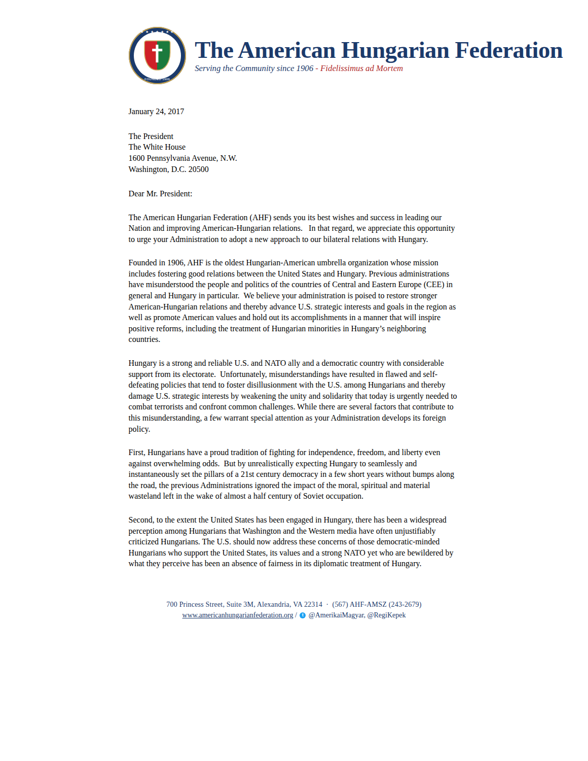★ ★ ★ ★ ★ ★ ★
FOUNDED 1906
The American Hungarian Federation
Serving the Community since 1906 - Fidelissimus ad Mortem
January 24, 2017
The President
The White House
1600 Pennsylvania Avenue, N.W.
Washington, D.C. 20500
Dear Mr. President:
The American Hungarian Federation (AHF) sends you its best wishes and success in leading our Nation and improving American-Hungarian relations. In that regard, we appreciate this opportunity to urge your Administration to adopt a new approach to our bilateral relations with Hungary.
Founded in 1906, AHF is the oldest Hungarian-American umbrella organization whose mission includes fostering good relations between the United States and Hungary. Previous administrations have misunderstood the people and politics of the countries of Central and Eastern Europe (CEE) in general and Hungary in particular. We believe your administration is poised to restore stronger American-Hungarian relations and thereby advance U.S. strategic interests and goals in the region as well as promote American values and hold out its accomplishments in a manner that will inspire positive reforms, including the treatment of Hungarian minorities in Hungary’s neighboring countries.
Hungary is a strong and reliable U.S. and NATO ally and a democratic country with considerable support from its electorate. Unfortunately, misunderstandings have resulted in flawed and self-defeating policies that tend to foster disillusionment with the U.S. among Hungarians and thereby damage U.S. strategic interests by weakening the unity and solidarity that today is urgently needed to combat terrorists and confront common challenges. While there are several factors that contribute to this misunderstanding, a few warrant special attention as your Administration develops its foreign policy.
First, Hungarians have a proud tradition of fighting for independence, freedom, and liberty even against overwhelming odds. But by unrealistically expecting Hungary to seamlessly and instantaneously set the pillars of a 21st century democracy in a few short years without bumps along the road, the previous Administrations ignored the impact of the moral, spiritual and material wasteland left in the wake of almost a half century of Soviet occupation.
Second, to the extent the United States has been engaged in Hungary, there has been a widespread perception among Hungarians that Washington and the Western media have often unjustifiably criticized Hungarians. The U.S. should now address these concerns of those democratic-minded Hungarians who support the United States, its values and a strong NATO yet who are bewildered by what they perceive has been an absence of fairness in its diplomatic treatment of Hungary.
700 Princess Street, Suite 3M, Alexandria, VA 22314 · (567) AHF-AMSZ (243-2679)
www.americanhungarianfederation.org / @AmerikaiMagyar, @RegiKepek